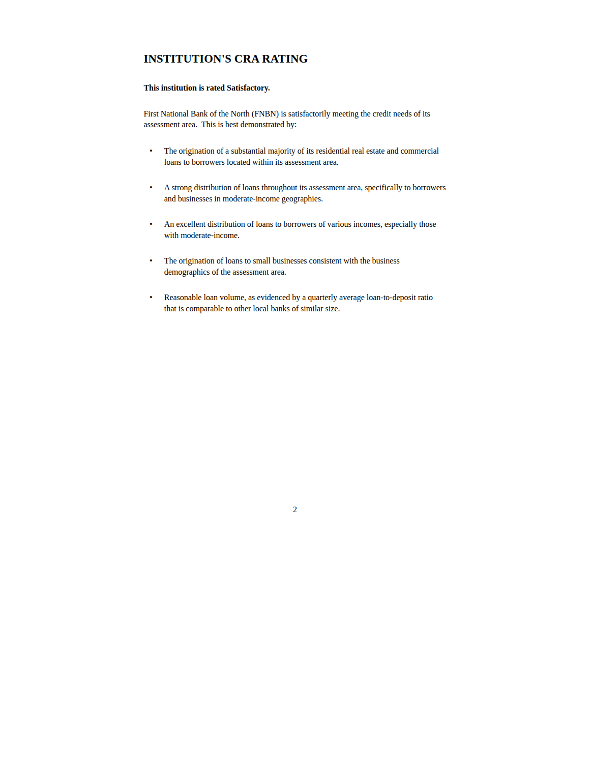INSTITUTION'S CRA RATING
This institution is rated Satisfactory.
First National Bank of the North (FNBN) is satisfactorily meeting the credit needs of its assessment area. This is best demonstrated by:
The origination of a substantial majority of its residential real estate and commercial loans to borrowers located within its assessment area.
A strong distribution of loans throughout its assessment area, specifically to borrowers and businesses in moderate-income geographies.
An excellent distribution of loans to borrowers of various incomes, especially those with moderate-income.
The origination of loans to small businesses consistent with the business demographics of the assessment area.
Reasonable loan volume, as evidenced by a quarterly average loan-to-deposit ratio that is comparable to other local banks of similar size.
2